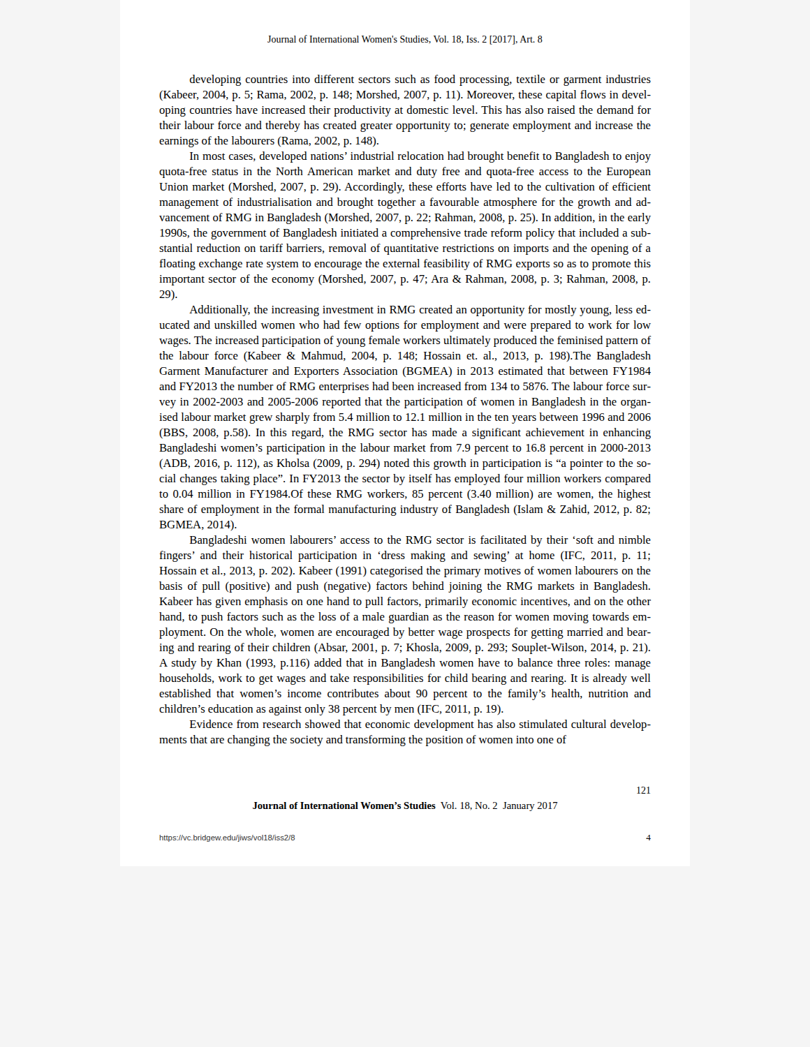Journal of International Women's Studies, Vol. 18, Iss. 2 [2017], Art. 8
developing countries into different sectors such as food processing, textile or garment industries (Kabeer, 2004, p. 5; Rama, 2002, p. 148; Morshed, 2007, p. 11). Moreover, these capital flows in developing countries have increased their productivity at domestic level. This has also raised the demand for their labour force and thereby has created greater opportunity to; generate employment and increase the earnings of the labourers (Rama, 2002, p. 148).
In most cases, developed nations’ industrial relocation had brought benefit to Bangladesh to enjoy quota-free status in the North American market and duty free and quota-free access to the European Union market (Morshed, 2007, p. 29). Accordingly, these efforts have led to the cultivation of efficient management of industrialisation and brought together a favourable atmosphere for the growth and advancement of RMG in Bangladesh (Morshed, 2007, p. 22; Rahman, 2008, p. 25). In addition, in the early 1990s, the government of Bangladesh initiated a comprehensive trade reform policy that included a substantial reduction on tariff barriers, removal of quantitative restrictions on imports and the opening of a floating exchange rate system to encourage the external feasibility of RMG exports so as to promote this important sector of the economy (Morshed, 2007, p. 47; Ara & Rahman, 2008, p. 3; Rahman, 2008, p. 29).
Additionally, the increasing investment in RMG created an opportunity for mostly young, less educated and unskilled women who had few options for employment and were prepared to work for low wages. The increased participation of young female workers ultimately produced the feminised pattern of the labour force (Kabeer & Mahmud, 2004, p. 148; Hossain et. al., 2013, p. 198).The Bangladesh Garment Manufacturer and Exporters Association (BGMEA) in 2013 estimated that between FY1984 and FY2013 the number of RMG enterprises had been increased from 134 to 5876. The labour force survey in 2002-2003 and 2005-2006 reported that the participation of women in Bangladesh in the organised labour market grew sharply from 5.4 million to 12.1 million in the ten years between 1996 and 2006 (BBS, 2008, p.58). In this regard, the RMG sector has made a significant achievement in enhancing Bangladeshi women’s participation in the labour market from 7.9 percent to 16.8 percent in 2000-2013 (ADB, 2016, p. 112), as Kholsa (2009, p. 294) noted this growth in participation is “a pointer to the social changes taking place”. In FY2013 the sector by itself has employed four million workers compared to 0.04 million in FY1984.Of these RMG workers, 85 percent (3.40 million) are women, the highest share of employment in the formal manufacturing industry of Bangladesh (Islam & Zahid, 2012, p. 82; BGMEA, 2014).
Bangladeshi women labourers’ access to the RMG sector is facilitated by their ‘soft and nimble fingers’ and their historical participation in ‘dress making and sewing’ at home (IFC, 2011, p. 11; Hossain et al., 2013, p. 202). Kabeer (1991) categorised the primary motives of women labourers on the basis of pull (positive) and push (negative) factors behind joining the RMG markets in Bangladesh. Kabeer has given emphasis on one hand to pull factors, primarily economic incentives, and on the other hand, to push factors such as the loss of a male guardian as the reason for women moving towards employment. On the whole, women are encouraged by better wage prospects for getting married and bearing and rearing of their children (Absar, 2001, p. 7; Khosla, 2009, p. 293; Souplet-Wilson, 2014, p. 21). A study by Khan (1993, p.116) added that in Bangladesh women have to balance three roles: manage households, work to get wages and take responsibilities for child bearing and rearing. It is already well established that women’s income contributes about 90 percent to the family’s health, nutrition and children’s education as against only 38 percent by men (IFC, 2011, p. 19).
Evidence from research showed that economic development has also stimulated cultural developments that are changing the society and transforming the position of women into one of
121
Journal of International Women’s Studies Vol. 18, No. 2 January 2017
https://vc.bridgew.edu/jiws/vol18/iss2/8 4